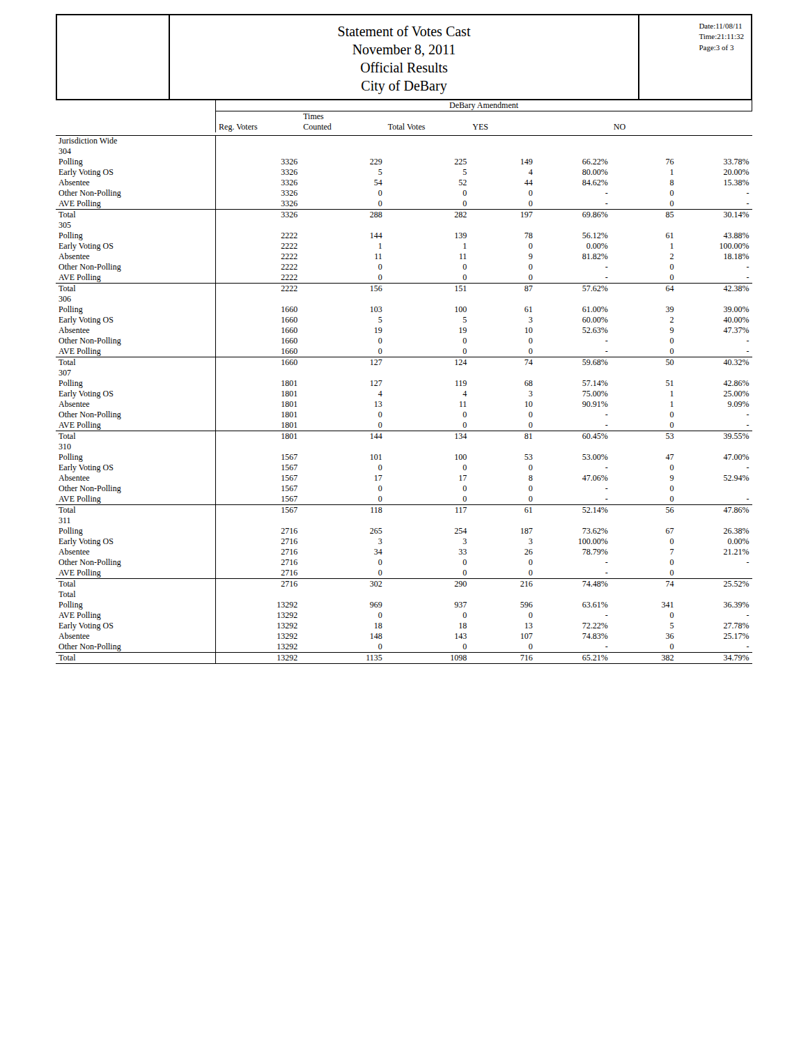Statement of Votes Cast
November 8, 2011
Official Results
City of DeBary
Date:11/08/11
Time:21:11:32
Page:3 of 3
| | DeBary Amendment |
| --- | --- |
| | Reg. Voters | Times Counted | Total Votes | YES | NO |
| Jurisdiction Wide | | | | | | | |
| 304 | | | | | | | |
| Polling | 3326 | 229 | 225 | 149 | 66.22% | 76 | 33.78% |
| Early Voting OS | 3326 | 5 | 5 | 4 | 80.00% | 1 | 20.00% |
| Absentee | 3326 | 54 | 52 | 44 | 84.62% | 8 | 15.38% |
| Other Non-Polling | 3326 | 0 | 0 | 0 | - | 0 | - |
| AVE Polling | 3326 | 0 | 0 | 0 | - | 0 | - |
| Total | 3326 | 288 | 282 | 197 | 69.86% | 85 | 30.14% |
| 305 | | | | | | | |
| Polling | 2222 | 144 | 139 | 78 | 56.12% | 61 | 43.88% |
| Early Voting OS | 2222 | 1 | 1 | 0 | 0.00% | 1 | 100.00% |
| Absentee | 2222 | 11 | 11 | 9 | 81.82% | 2 | 18.18% |
| Other Non-Polling | 2222 | 0 | 0 | 0 | - | 0 | - |
| AVE Polling | 2222 | 0 | 0 | 0 | - | 0 | - |
| Total | 2222 | 156 | 151 | 87 | 57.62% | 64 | 42.38% |
| 306 | | | | | | | |
| Polling | 1660 | 103 | 100 | 61 | 61.00% | 39 | 39.00% |
| Early Voting OS | 1660 | 5 | 5 | 3 | 60.00% | 2 | 40.00% |
| Absentee | 1660 | 19 | 19 | 10 | 52.63% | 9 | 47.37% |
| Other Non-Polling | 1660 | 0 | 0 | 0 | - | 0 | - |
| AVE Polling | 1660 | 0 | 0 | 0 | - | 0 | - |
| Total | 1660 | 127 | 124 | 74 | 59.68% | 50 | 40.32% |
| 307 | | | | | | | |
| Polling | 1801 | 127 | 119 | 68 | 57.14% | 51 | 42.86% |
| Early Voting OS | 1801 | 4 | 4 | 3 | 75.00% | 1 | 25.00% |
| Absentee | 1801 | 13 | 11 | 10 | 90.91% | 1 | 9.09% |
| Other Non-Polling | 1801 | 0 | 0 | 0 | - | 0 | - |
| AVE Polling | 1801 | 0 | 0 | 0 | - | 0 | - |
| Total | 1801 | 144 | 134 | 81 | 60.45% | 53 | 39.55% |
| 310 | | | | | | | |
| Polling | 1567 | 101 | 100 | 53 | 53.00% | 47 | 47.00% |
| Early Voting OS | 1567 | 0 | 0 | 0 | - | 0 | - |
| Absentee | 1567 | 17 | 17 | 8 | 47.06% | 9 | 52.94% |
| Other Non-Polling | 1567 | 0 | 0 | 0 | - | 0 | |
| AVE Polling | 1567 | 0 | 0 | 0 | - | 0 | - |
| Total | 1567 | 118 | 117 | 61 | 52.14% | 56 | 47.86% |
| 311 | | | | | | | |
| Polling | 2716 | 265 | 254 | 187 | 73.62% | 67 | 26.38% |
| Early Voting OS | 2716 | 3 | 3 | 3 | 100.00% | 0 | 0.00% |
| Absentee | 2716 | 34 | 33 | 26 | 78.79% | 7 | 21.21% |
| Other Non-Polling | 2716 | 0 | 0 | 0 | - | 0 | - |
| AVE Polling | 2716 | 0 | 0 | 0 | - | 0 | |
| Total | 2716 | 302 | 290 | 216 | 74.48% | 74 | 25.52% |
| Total | | | | | | | |
| Polling | 13292 | 969 | 937 | 596 | 63.61% | 341 | 36.39% |
| AVE Polling | 13292 | 0 | 0 | 0 | - | 0 | - |
| Early Voting OS | 13292 | 18 | 18 | 13 | 72.22% | 5 | 27.78% |
| Absentee | 13292 | 148 | 143 | 107 | 74.83% | 36 | 25.17% |
| Other Non-Polling | 13292 | 0 | 0 | 0 | - | 0 | - |
| Total | 13292 | 1135 | 1098 | 716 | 65.21% | 382 | 34.79% |